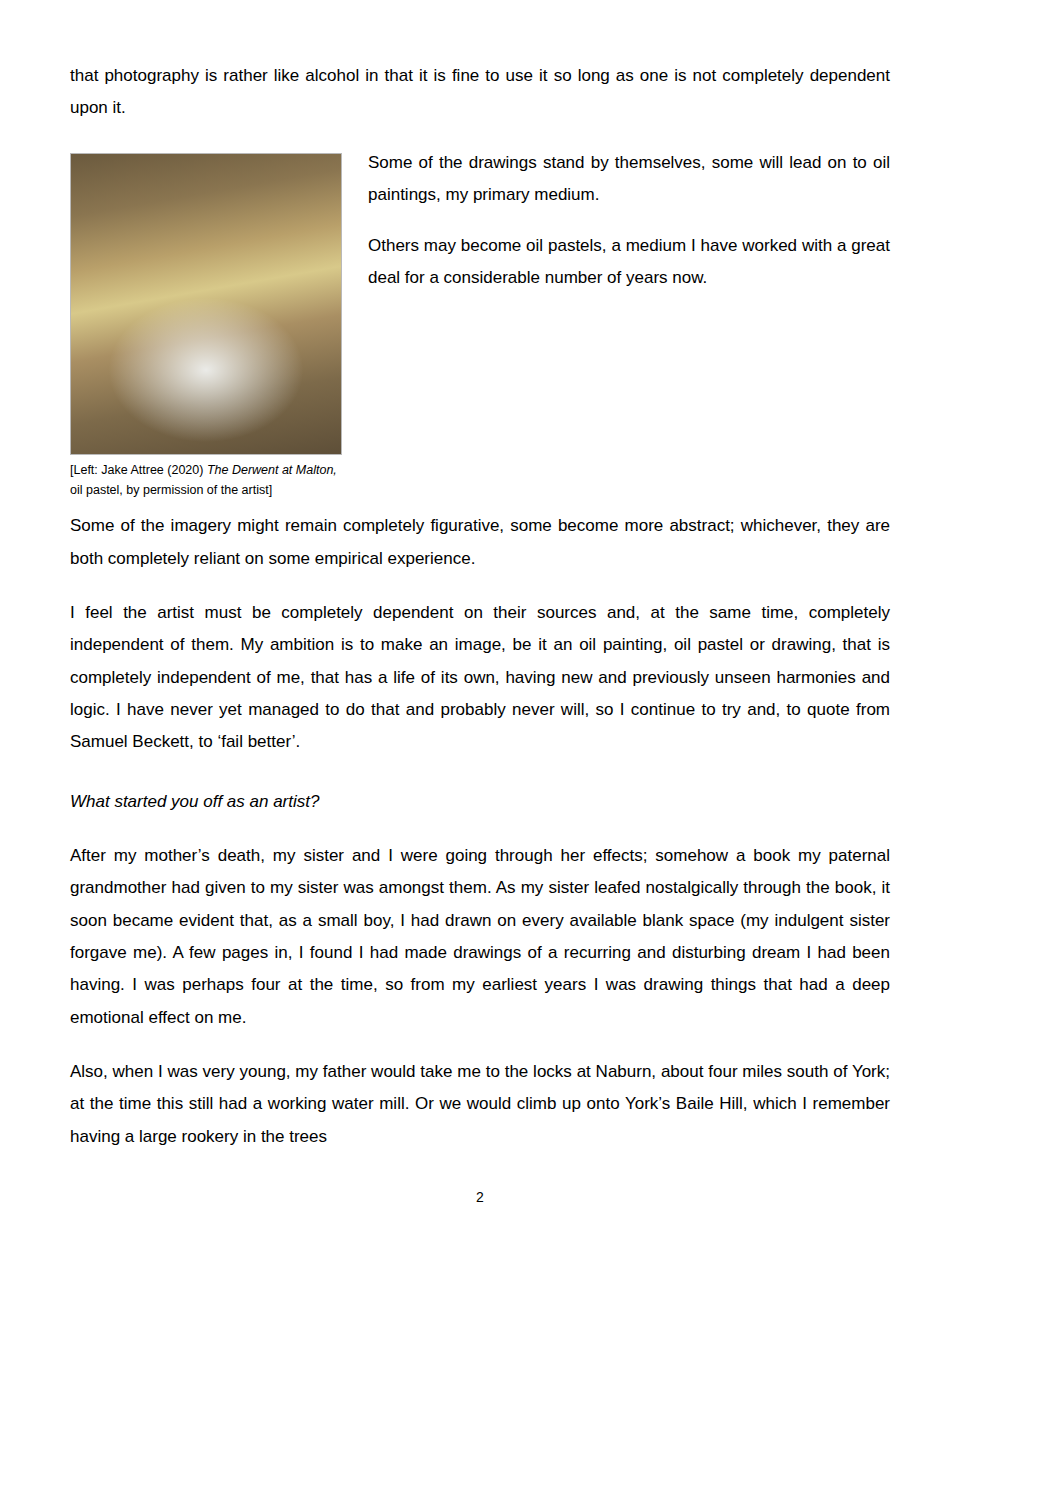that photography is rather like alcohol in that it is fine to use it so long as one is not completely dependent upon it.
[Left: Jake Attree (2020) The Derwent at Malton, oil pastel, by permission of the artist]
Some of the drawings stand by themselves, some will lead on to oil paintings, my primary medium.
Others may become oil pastels, a medium I have worked with a great deal for a considerable number of years now.
Some of the imagery might remain completely figurative, some become more abstract; whichever, they are both completely reliant on some empirical experience.
I feel the artist must be completely dependent on their sources and, at the same time, completely independent of them. My ambition is to make an image, be it an oil painting, oil pastel or drawing, that is completely independent of me, that has a life of its own, having new and previously unseen harmonies and logic. I have never yet managed to do that and probably never will, so I continue to try and, to quote from Samuel Beckett, to ‘fail better’.
What started you off as an artist?
After my mother’s death, my sister and I were going through her effects; somehow a book my paternal grandmother had given to my sister was amongst them. As my sister leafed nostalgically through the book, it soon became evident that, as a small boy, I had drawn on every available blank space (my indulgent sister forgave me). A few pages in, I found I had made drawings of a recurring and disturbing dream I had been having. I was perhaps four at the time, so from my earliest years I was drawing things that had a deep emotional effect on me.
Also, when I was very young, my father would take me to the locks at Naburn, about four miles south of York; at the time this still had a working water mill. Or we would climb up onto York’s Baile Hill, which I remember having a large rookery in the trees
2